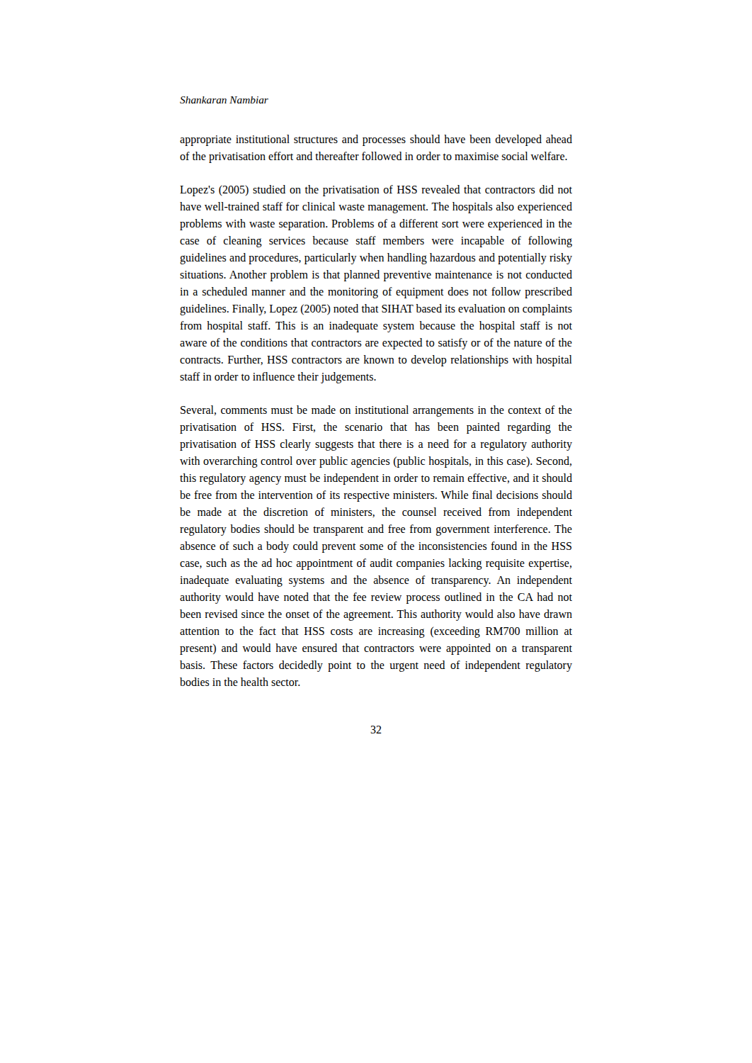Shankaran Nambiar
appropriate institutional structures and processes should have been developed ahead of the privatisation effort and thereafter followed in order to maximise social welfare.
Lopez's (2005) studied on the privatisation of HSS revealed that contractors did not have well-trained staff for clinical waste management. The hospitals also experienced problems with waste separation. Problems of a different sort were experienced in the case of cleaning services because staff members were incapable of following guidelines and procedures, particularly when handling hazardous and potentially risky situations. Another problem is that planned preventive maintenance is not conducted in a scheduled manner and the monitoring of equipment does not follow prescribed guidelines. Finally, Lopez (2005) noted that SIHAT based its evaluation on complaints from hospital staff. This is an inadequate system because the hospital staff is not aware of the conditions that contractors are expected to satisfy or of the nature of the contracts. Further, HSS contractors are known to develop relationships with hospital staff in order to influence their judgements.
Several, comments must be made on institutional arrangements in the context of the privatisation of HSS. First, the scenario that has been painted regarding the privatisation of HSS clearly suggests that there is a need for a regulatory authority with overarching control over public agencies (public hospitals, in this case). Second, this regulatory agency must be independent in order to remain effective, and it should be free from the intervention of its respective ministers. While final decisions should be made at the discretion of ministers, the counsel received from independent regulatory bodies should be transparent and free from government interference. The absence of such a body could prevent some of the inconsistencies found in the HSS case, such as the ad hoc appointment of audit companies lacking requisite expertise, inadequate evaluating systems and the absence of transparency. An independent authority would have noted that the fee review process outlined in the CA had not been revised since the onset of the agreement. This authority would also have drawn attention to the fact that HSS costs are increasing (exceeding RM700 million at present) and would have ensured that contractors were appointed on a transparent basis. These factors decidedly point to the urgent need of independent regulatory bodies in the health sector.
32